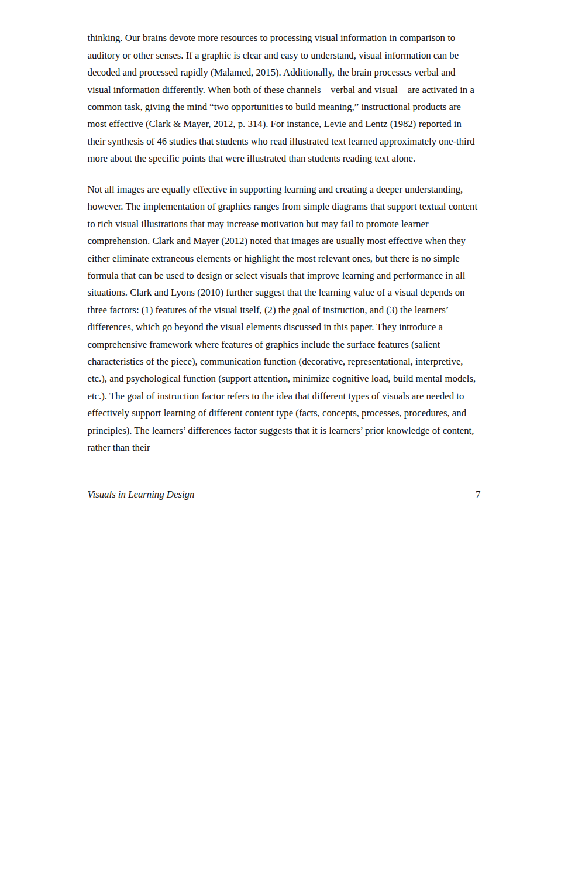thinking. Our brains devote more resources to processing visual information in comparison to auditory or other senses. If a graphic is clear and easy to understand, visual information can be decoded and processed rapidly (Malamed, 2015). Additionally, the brain processes verbal and visual information differently. When both of these channels—verbal and visual—are activated in a common task, giving the mind “two opportunities to build meaning,” instructional products are most effective (Clark & Mayer, 2012, p. 314). For instance, Levie and Lentz (1982) reported in their synthesis of 46 studies that students who read illustrated text learned approximately one-third more about the specific points that were illustrated than students reading text alone.
Not all images are equally effective in supporting learning and creating a deeper understanding, however. The implementation of graphics ranges from simple diagrams that support textual content to rich visual illustrations that may increase motivation but may fail to promote learner comprehension. Clark and Mayer (2012) noted that images are usually most effective when they either eliminate extraneous elements or highlight the most relevant ones, but there is no simple formula that can be used to design or select visuals that improve learning and performance in all situations. Clark and Lyons (2010) further suggest that the learning value of a visual depends on three factors: (1) features of the visual itself, (2) the goal of instruction, and (3) the learners’ differences, which go beyond the visual elements discussed in this paper. They introduce a comprehensive framework where features of graphics include the surface features (salient characteristics of the piece), communication function (decorative, representational, interpretive, etc.), and psychological function (support attention, minimize cognitive load, build mental models, etc.). The goal of instruction factor refers to the idea that different types of visuals are needed to effectively support learning of different content type (facts, concepts, processes, procedures, and principles). The learners’ differences factor suggests that it is learners’ prior knowledge of content, rather than their
Visuals in Learning Design 7